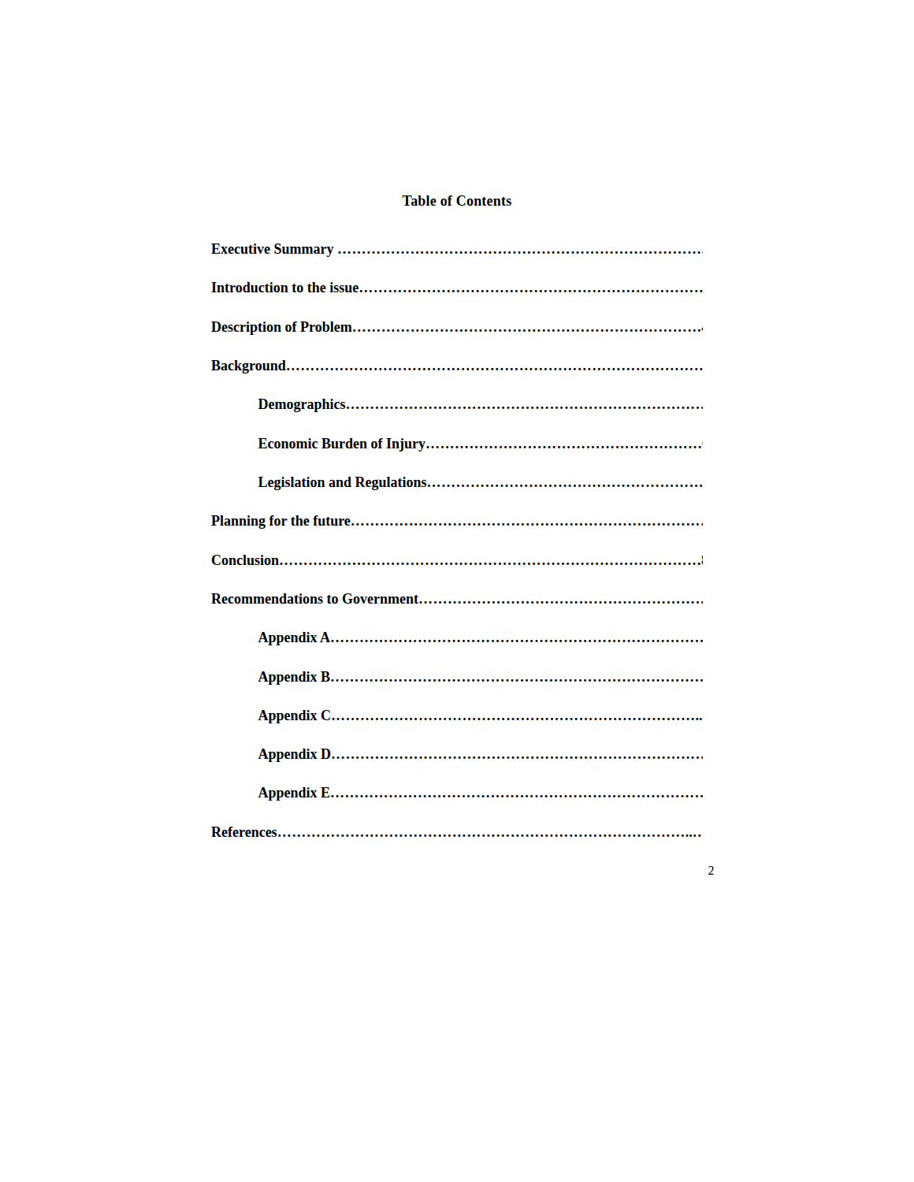Table of Contents
Executive Summary …………………………………………………………………..3
Introduction to the issue…………………………………………………………………..4
Description of Problem………………………………………………………………4
Background……………………………………………………………………………..5
Demographics…………………………………………………………………..5
Economic Burden of Injury…………………………………………………6
Legislation and Regulations…………………………………………………6
Planning for the future……………………………………………………………………8
Conclusion……………………………………………………………………………8
Recommendations to Government…………………………………………………….9
Appendix A……………………………………………………………………..10
Appendix B……………………………………………………………………..11
Appendix C…………………………………………………………………..…………12
Appendix D……………………………………………………………………..13
Appendix E…………………………………………………………………….14
References…………………………………………………………………………..……15
2